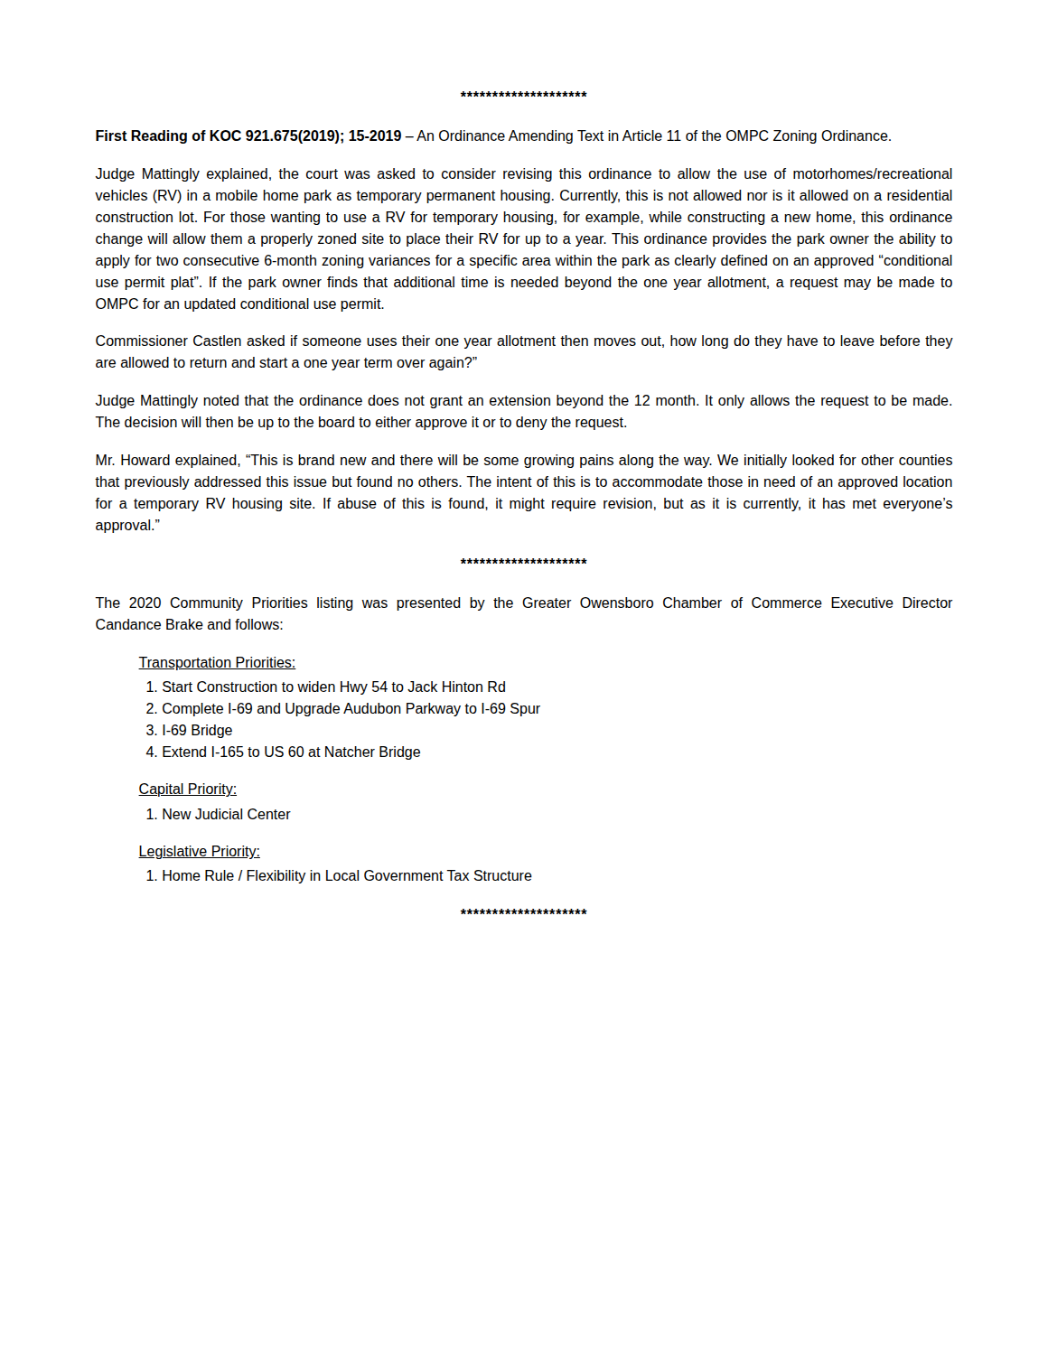********************
First Reading of KOC 921.675(2019); 15-2019 – An Ordinance Amending Text in Article 11 of the OMPC Zoning Ordinance.
Judge Mattingly explained, the court was asked to consider revising this ordinance to allow the use of motorhomes/recreational vehicles (RV) in a mobile home park as temporary permanent housing. Currently, this is not allowed nor is it allowed on a residential construction lot. For those wanting to use a RV for temporary housing, for example, while constructing a new home, this ordinance change will allow them a properly zoned site to place their RV for up to a year. This ordinance provides the park owner the ability to apply for two consecutive 6-month zoning variances for a specific area within the park as clearly defined on an approved “conditional use permit plat”. If the park owner finds that additional time is needed beyond the one year allotment, a request may be made to OMPC for an updated conditional use permit.
Commissioner Castlen asked if someone uses their one year allotment then moves out, how long do they have to leave before they are allowed to return and start a one year term over again?”
Judge Mattingly noted that the ordinance does not grant an extension beyond the 12 month. It only allows the request to be made. The decision will then be up to the board to either approve it or to deny the request.
Mr. Howard explained, “This is brand new and there will be some growing pains along the way. We initially looked for other counties that previously addressed this issue but found no others. The intent of this is to accommodate those in need of an approved location for a temporary RV housing site. If abuse of this is found, it might require revision, but as it is currently, it has met everyone’s approval.”
********************
The 2020 Community Priorities listing was presented by the Greater Owensboro Chamber of Commerce Executive Director Candance Brake and follows:
Transportation Priorities:
Start Construction to widen Hwy 54 to Jack Hinton Rd
Complete I-69 and Upgrade Audubon Parkway to I-69 Spur
I-69 Bridge
Extend I-165 to US 60 at Natcher Bridge
Capital Priority:
New Judicial Center
Legislative Priority:
Home Rule / Flexibility in Local Government Tax Structure
********************